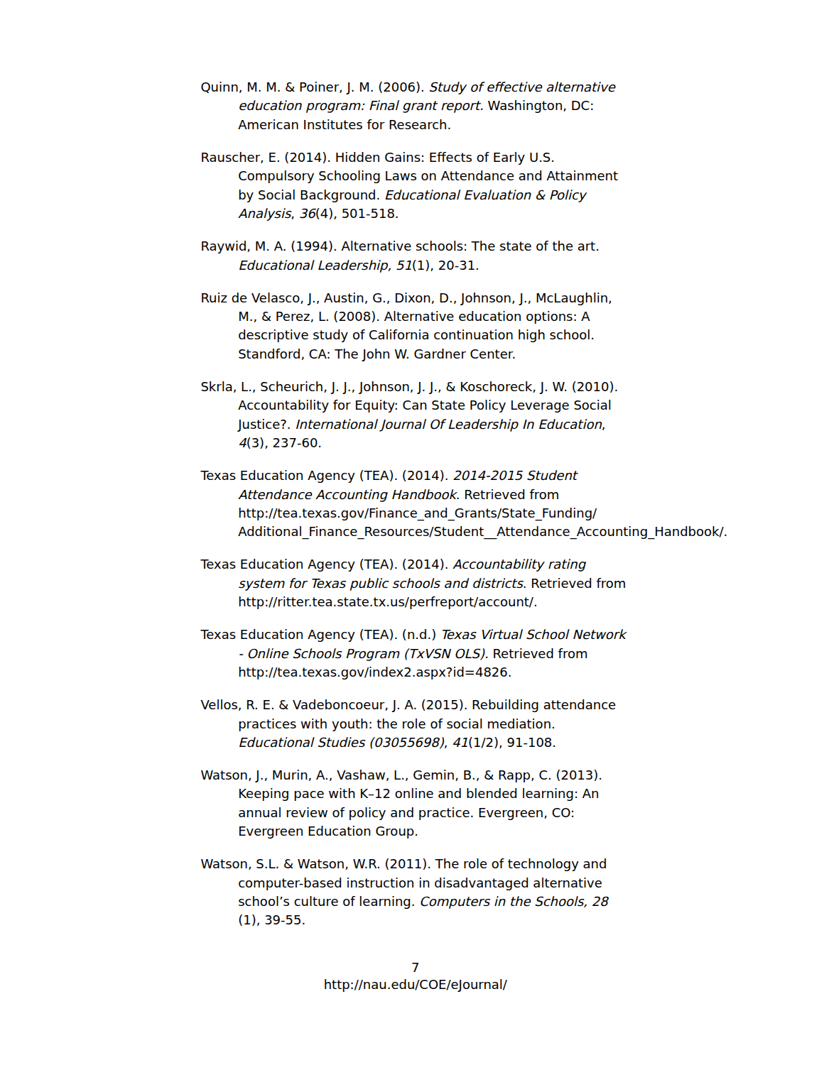Quinn, M. M. & Poiner, J. M. (2006). Study of effective alternative education program: Final grant report. Washington, DC: American Institutes for Research.
Rauscher, E. (2014). Hidden Gains: Effects of Early U.S. Compulsory Schooling Laws on Attendance and Attainment by Social Background. Educational Evaluation & Policy Analysis, 36(4), 501-518.
Raywid, M. A. (1994). Alternative schools: The state of the art. Educational Leadership, 51(1), 20-31.
Ruiz de Velasco, J., Austin, G., Dixon, D., Johnson, J., McLaughlin, M., & Perez, L. (2008). Alternative education options: A descriptive study of California continuation high school. Standford, CA: The John W. Gardner Center.
Skrla, L., Scheurich, J. J., Johnson, J. J., & Koschoreck, J. W. (2010). Accountability for Equity: Can State Policy Leverage Social Justice?. International Journal Of Leadership In Education, 4(3), 237-60.
Texas Education Agency (TEA). (2014). 2014-2015 Student Attendance Accounting Handbook. Retrieved from http://tea.texas.gov/Finance_and_Grants/State_Funding/ Additional_Finance_Resources/Student__Attendance_Accounting_Handbook/.
Texas Education Agency (TEA). (2014). Accountability rating system for Texas public schools and districts. Retrieved from http://ritter.tea.state.tx.us/perfreport/account/.
Texas Education Agency (TEA). (n.d.) Texas Virtual School Network - Online Schools Program (TxVSN OLS). Retrieved from http://tea.texas.gov/index2.aspx?id=4826.
Vellos, R. E. & Vadeboncoeur, J. A. (2015). Rebuilding attendance practices with youth: the role of social mediation. Educational Studies (03055698), 41(1/2), 91-108.
Watson, J., Murin, A., Vashaw, L., Gemin, B., & Rapp, C. (2013). Keeping pace with K–12 online and blended learning: An annual review of policy and practice. Evergreen, CO: Evergreen Education Group.
Watson, S.L. & Watson, W.R. (2011). The role of technology and computer-based instruction in disadvantaged alternative school’s culture of learning. Computers in the Schools, 28 (1), 39-55.
7 http://nau.edu/COE/eJournal/